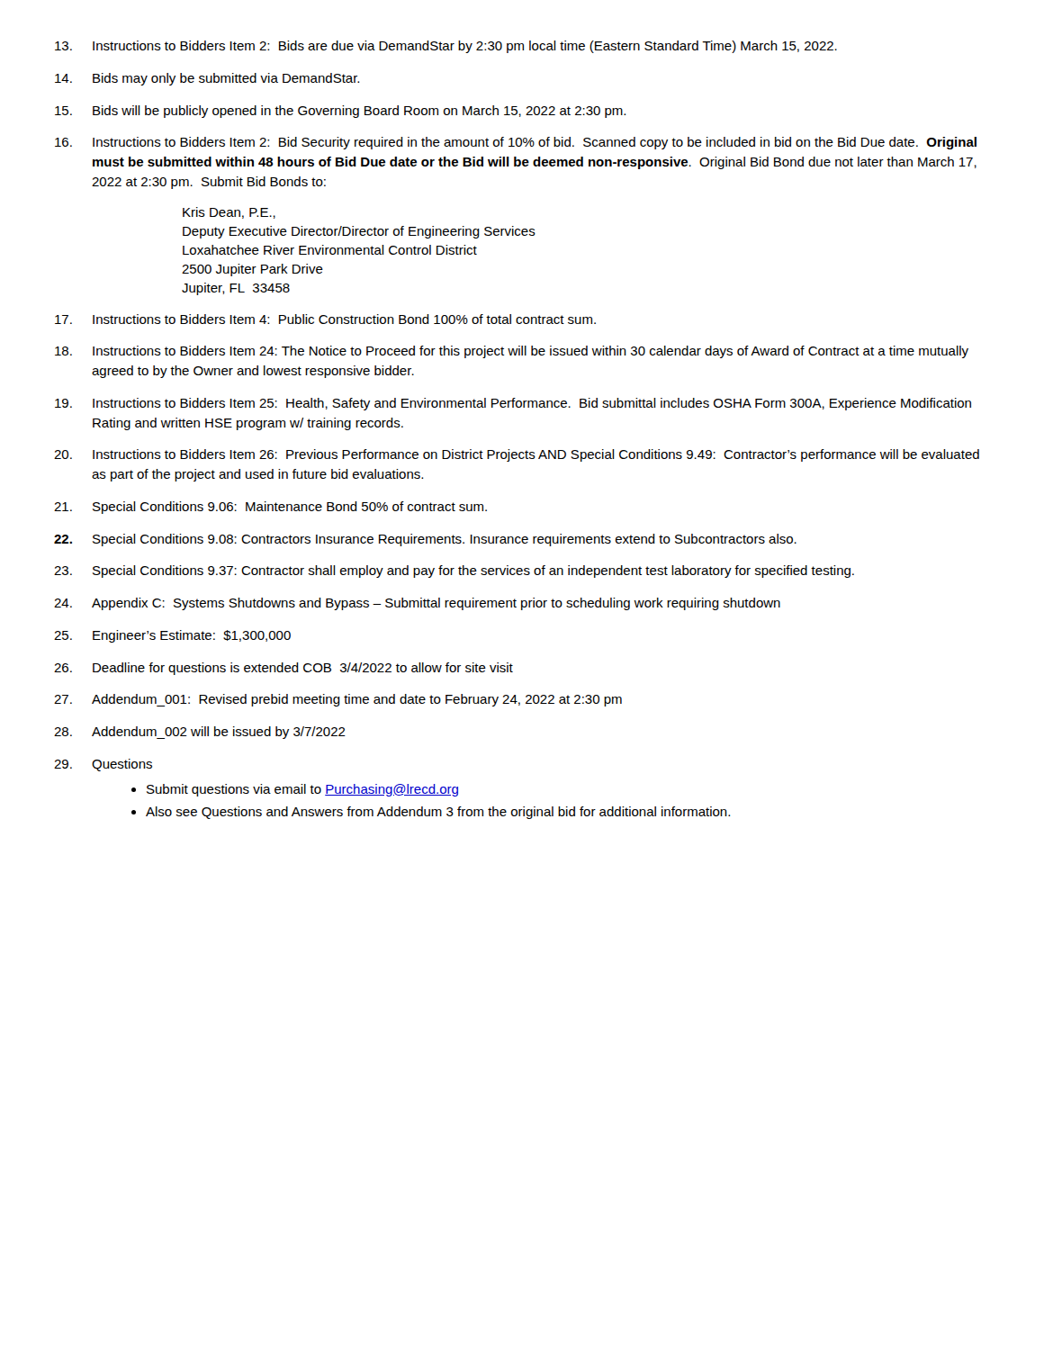13. Instructions to Bidders Item 2: Bids are due via DemandStar by 2:30 pm local time (Eastern Standard Time) March 15, 2022.
14. Bids may only be submitted via DemandStar.
15. Bids will be publicly opened in the Governing Board Room on March 15, 2022 at 2:30 pm.
16. Instructions to Bidders Item 2: Bid Security required in the amount of 10% of bid. Scanned copy to be included in bid on the Bid Due date. Original must be submitted within 48 hours of Bid Due date or the Bid will be deemed non-responsive. Original Bid Bond due not later than March 17, 2022 at 2:30 pm. Submit Bid Bonds to:
Kris Dean, P.E.,
Deputy Executive Director/Director of Engineering Services
Loxahatchee River Environmental Control District
2500 Jupiter Park Drive
Jupiter, FL 33458
17. Instructions to Bidders Item 4: Public Construction Bond 100% of total contract sum.
18. Instructions to Bidders Item 24: The Notice to Proceed for this project will be issued within 30 calendar days of Award of Contract at a time mutually agreed to by the Owner and lowest responsive bidder.
19. Instructions to Bidders Item 25: Health, Safety and Environmental Performance. Bid submittal includes OSHA Form 300A, Experience Modification Rating and written HSE program w/ training records.
20. Instructions to Bidders Item 26: Previous Performance on District Projects AND Special Conditions 9.49: Contractor’s performance will be evaluated as part of the project and used in future bid evaluations.
21. Special Conditions 9.06: Maintenance Bond 50% of contract sum.
22. Special Conditions 9.08: Contractors Insurance Requirements. Insurance requirements extend to Subcontractors also.
23. Special Conditions 9.37: Contractor shall employ and pay for the services of an independent test laboratory for specified testing.
24. Appendix C: Systems Shutdowns and Bypass – Submittal requirement prior to scheduling work requiring shutdown
25. Engineer’s Estimate: $1,300,000
26. Deadline for questions is extended COB 3/4/2022 to allow for site visit
27. Addendum_001: Revised prebid meeting time and date to February 24, 2022 at 2:30 pm
28. Addendum_002 will be issued by 3/7/2022
29. Questions
Submit questions via email to Purchasing@lrecd.org
Also see Questions and Answers from Addendum 3 from the original bid for additional information.